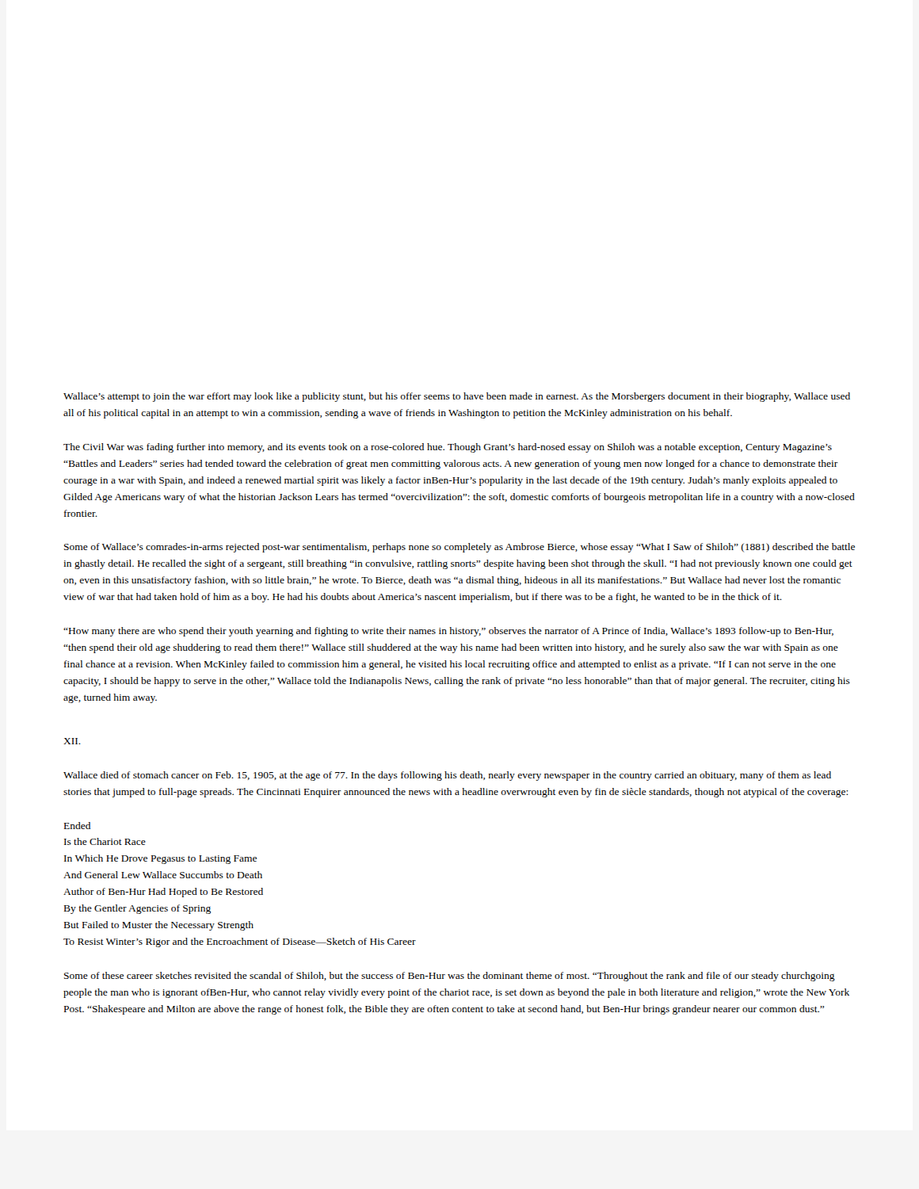Wallace’s attempt to join the war effort may look like a publicity stunt, but his offer seems to have been made in earnest. As the Morsbergers document in their biography, Wallace used all of his political capital in an attempt to win a commission, sending a wave of friends in Washington to petition the McKinley administration on his behalf.
The Civil War was fading further into memory, and its events took on a rose-colored hue. Though Grant’s hard-nosed essay on Shiloh was a notable exception, Century Magazine’s “Battles and Leaders” series had tended toward the celebration of great men committing valorous acts. A new generation of young men now longed for a chance to demonstrate their courage in a war with Spain, and indeed a renewed martial spirit was likely a factor inBen-Hur’s popularity in the last decade of the 19th century. Judah’s manly exploits appealed to Gilded Age Americans wary of what the historian Jackson Lears has termed “overcivilization”: the soft, domestic comforts of bourgeois metropolitan life in a country with a now-closed frontier.
Some of Wallace’s comrades-in-arms rejected post-war sentimentalism, perhaps none so completely as Ambrose Bierce, whose essay “What I Saw of Shiloh” (1881) described the battle in ghastly detail. He recalled the sight of a sergeant, still breathing “in convulsive, rattling snorts” despite having been shot through the skull. “I had not previously known one could get on, even in this unsatisfactory fashion, with so little brain,” he wrote. To Bierce, death was “a dismal thing, hideous in all its manifestations.” But Wallace had never lost the romantic view of war that had taken hold of him as a boy. He had his doubts about America’s nascent imperialism, but if there was to be a fight, he wanted to be in the thick of it.
“How many there are who spend their youth yearning and fighting to write their names in history,” observes the narrator of A Prince of India, Wallace’s 1893 follow-up to Ben-Hur, “then spend their old age shuddering to read them there!” Wallace still shuddered at the way his name had been written into history, and he surely also saw the war with Spain as one final chance at a revision. When McKinley failed to commission him a general, he visited his local recruiting office and attempted to enlist as a private. “If I can not serve in the one capacity, I should be happy to serve in the other,” Wallace told the Indianapolis News, calling the rank of private “no less honorable” than that of major general. The recruiter, citing his age, turned him away.
XII.
Wallace died of stomach cancer on Feb. 15, 1905, at the age of 77. In the days following his death, nearly every newspaper in the country carried an obituary, many of them as lead stories that jumped to full-page spreads. The Cincinnati Enquirer announced the news with a headline overwrought even by fin de siècle standards, though not atypical of the coverage:
Ended Is the Chariot Race In Which He Drove Pegasus to Lasting Fame And General Lew Wallace Succumbs to Death Author of Ben-Hur Had Hoped to Be Restored By the Gentler Agencies of Spring But Failed to Muster the Necessary Strength To Resist Winter’s Rigor and the Encroachment of Disease—Sketch of His Career
Some of these career sketches revisited the scandal of Shiloh, but the success of Ben-Hur was the dominant theme of most. “Throughout the rank and file of our steady churchgoing people the man who is ignorant ofBen-Hur, who cannot relay vividly every point of the chariot race, is set down as beyond the pale in both literature and religion,” wrote the New York Post. “Shakespeare and Milton are above the range of honest folk, the Bible they are often content to take at second hand, but Ben-Hur brings grandeur nearer our common dust.”